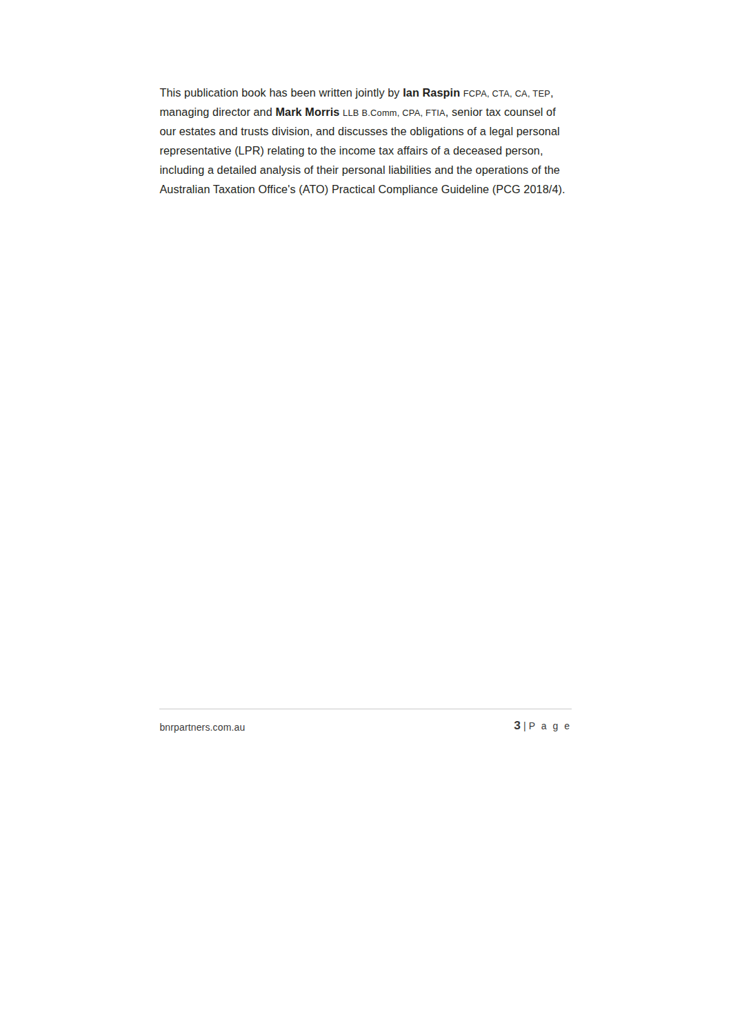This publication book has been written jointly by Ian Raspin FCPA, CTA, CA, TEP, managing director and Mark Morris LLB B.Comm, CPA, FTIA, senior tax counsel of our estates and trusts division, and discusses the obligations of a legal personal representative (LPR) relating to the income tax affairs of a deceased person, including a detailed analysis of their personal liabilities and the operations of the Australian Taxation Office's (ATO) Practical Compliance Guideline (PCG 2018/4).
bnrpartners.com.au 3 | P a g e